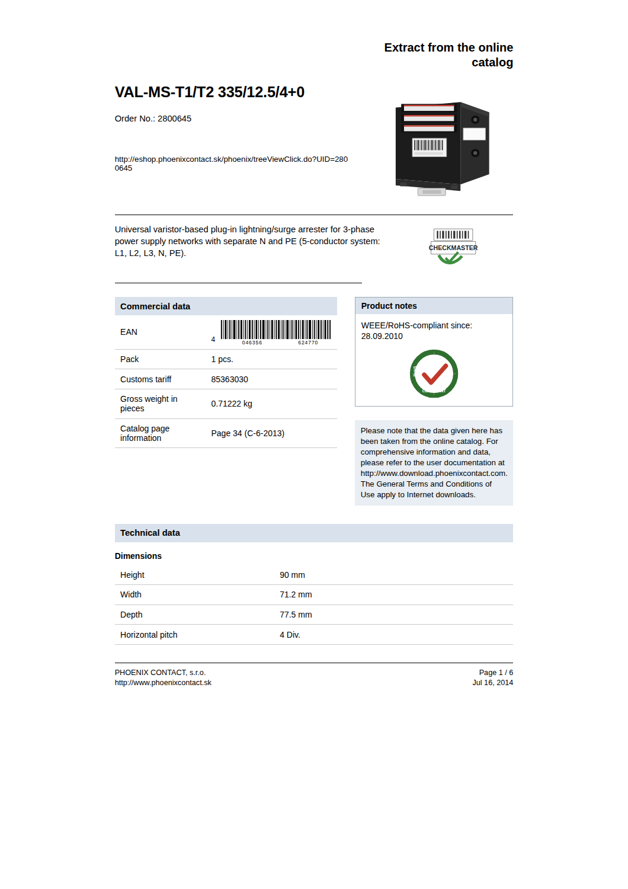Extract from the online
catalog
VAL-MS-T1/T2 335/12.5/4+0
Order No.: 2800645
http://eshop.phoenixcontact.sk/phoenix/treeViewClick.do?UID=2800645
Universal varistor-based plug-in lightning/surge arrester for 3-phase power supply networks with separate N and PE (5-conductor system: L1, L2, L3, N, PE).
CHECKMASTER
Commercial data
| EAN | 4 046356 624770 |
| Pack | 1 pcs. |
| Customs tariff | 85363030 |
| Gross weight in pieces | 0.71222 kg |
| Catalog page information | Page 34 (C-6-2013) |
Product notes
WEEE/RoHS-compliant since: 28.09.2010 WEEE COMPLIANT RoHS
Please note that the data given here has been taken from the online catalog. For comprehensive information and data, please refer to the user documentation at http://www.download.phoenixcontact.com. The General Terms and Conditions of Use apply to Internet downloads.
Technical data
Dimensions
| Height | 90 mm |
| Width | 71.2 mm |
| Depth | 77.5 mm |
| Horizontal pitch | 4 Div. |
PHOENIX CONTACT, s.r.o.
http://www.phoenixcontact.sk
Page 1 / 6
Jul 16, 2014